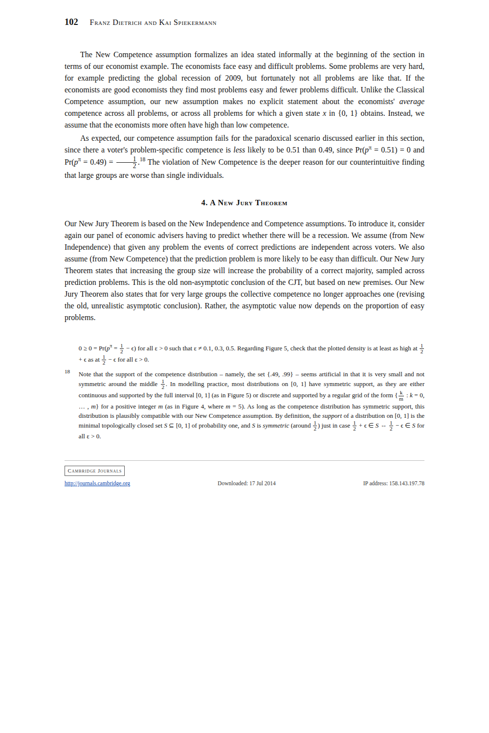102 Franz Dietrich and Kai Spiekermann
The New Competence assumption formalizes an idea stated informally at the beginning of the section in terms of our economist example. The economists face easy and difficult problems. Some problems are very hard, for example predicting the global recession of 2009, but fortunately not all problems are like that. If the economists are good economists they find most problems easy and fewer problems difficult. Unlike the Classical Competence assumption, our new assumption makes no explicit statement about the economists' average competence across all problems, or across all problems for which a given state x in {0, 1} obtains. Instead, we assume that the economists more often have high than low competence.
As expected, our competence assumption fails for the paradoxical scenario discussed earlier in this section, since there a voter's problem-specific competence is less likely to be 0.51 than 0.49, since Pr(pπ = 0.51) = 0 and Pr(pπ = 0.49) = 12.18 The violation of New Competence is the deeper reason for our counterintuitive finding that large groups are worse than single individuals.
4. A New Jury Theorem
Our New Jury Theorem is based on the New Independence and Competence assumptions. To introduce it, consider again our panel of economic advisers having to predict whether there will be a recession. We assume (from New Independence) that given any problem the events of correct predictions are independent across voters. We also assume (from New Competence) that the prediction problem is more likely to be easy than difficult. Our New Jury Theorem states that increasing the group size will increase the probability of a correct majority, sampled across prediction problems. This is the old non-asymptotic conclusion of the CJT, but based on new premises. Our New Jury Theorem also states that for very large groups the collective competence no longer approaches one (revising the old, unrealistic asymptotic conclusion). Rather, the asymptotic value now depends on the proportion of easy problems.
0 ≥ 0 = Pr(pπ = 12 − ϵ) for all ε > 0 such that ε ≠ 0.1, 0.3, 0.5. Regarding Figure 5, check that the plotted density is at least as high at 12 + ϵ as at 12 − ϵ for all ε > 0.
18 Note that the support of the competence distribution – namely, the set {.49, .99} – seems artificial in that it is very small and not symmetric around the middle 12. In modelling practice, most distributions on [0, 1] have symmetric support, as they are either continuous and supported by the full interval [0, 1] (as in Figure 5) or discrete and supported by a regular grid of the form {km : k = 0, … , m} for a positive integer m (as in Figure 4, where m = 5). As long as the competence distribution has symmetric support, this distribution is plausibly compatible with our New Competence assumption. By definition, the support of a distribution on [0, 1] is the minimal topologically closed set S ⊆ [0, 1] of probability one, and S is symmetric (around 12) just in case 12 + ϵ ∈ S ⇔ 12 − ϵ ∈ S for all ε > 0.
Cambridge Journals
http://journals.cambridge.org Downloaded: 17 Jul 2014 IP address: 158.143.197.78